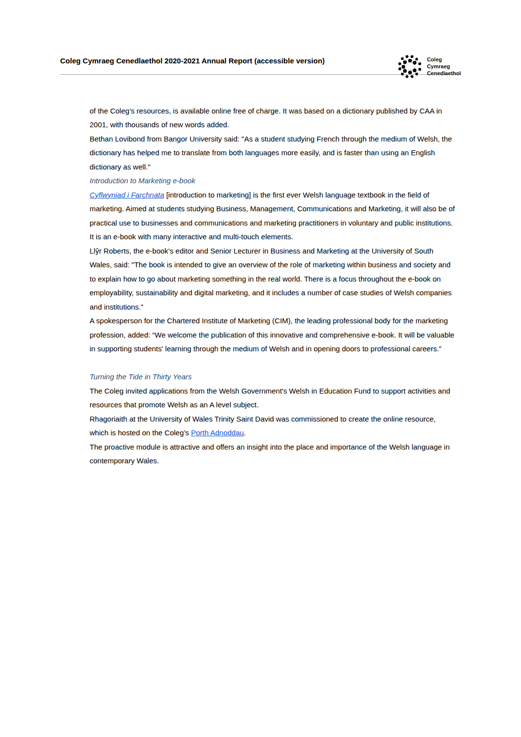Coleg
Cymraeg
Cenedlaethol
Coleg Cymraeg Cenedlaethol 2020-2021 Annual Report (accessible version)
of the Coleg’s resources, is available online free of charge. It was based on a dictionary published by CAA in 2001, with thousands of new words added.
Bethan Lovibond from Bangor University said: "As a student studying French through the medium of Welsh, the dictionary has helped me to translate from both languages more easily, and is faster than using an English dictionary as well."
Introduction to Marketing e-book
Cyflwyniad i Farchnata [introduction to marketing] is the first ever Welsh language textbook in the field of marketing. Aimed at students studying Business, Management, Communications and Marketing, it will also be of practical use to businesses and communications and marketing practitioners in voluntary and public institutions. It is an e-book with many interactive and multi-touch elements.
Llŷr Roberts, the e-book’s editor and Senior Lecturer in Business and Marketing at the University of South Wales, said: "The book is intended to give an overview of the role of marketing within business and society and to explain how to go about marketing something in the real world. There is a focus throughout the e-book on employability, sustainability and digital marketing, and it includes a number of case studies of Welsh companies and institutions.”
A spokesperson for the Chartered Institute of Marketing (CIM), the leading professional body for the marketing profession, added: “We welcome the publication of this innovative and comprehensive e-book. It will be valuable in supporting students' learning through the medium of Welsh and in opening doors to professional careers.”
Turning the Tide in Thirty Years
The Coleg invited applications from the Welsh Government's Welsh in Education Fund to support activities and resources that promote Welsh as an A level subject.
Rhagoriaith at the University of Wales Trinity Saint David was commissioned to create the online resource, which is hosted on the Coleg’s Porth Adnoddau.
The proactive module is attractive and offers an insight into the place and importance of the Welsh language in contemporary Wales.